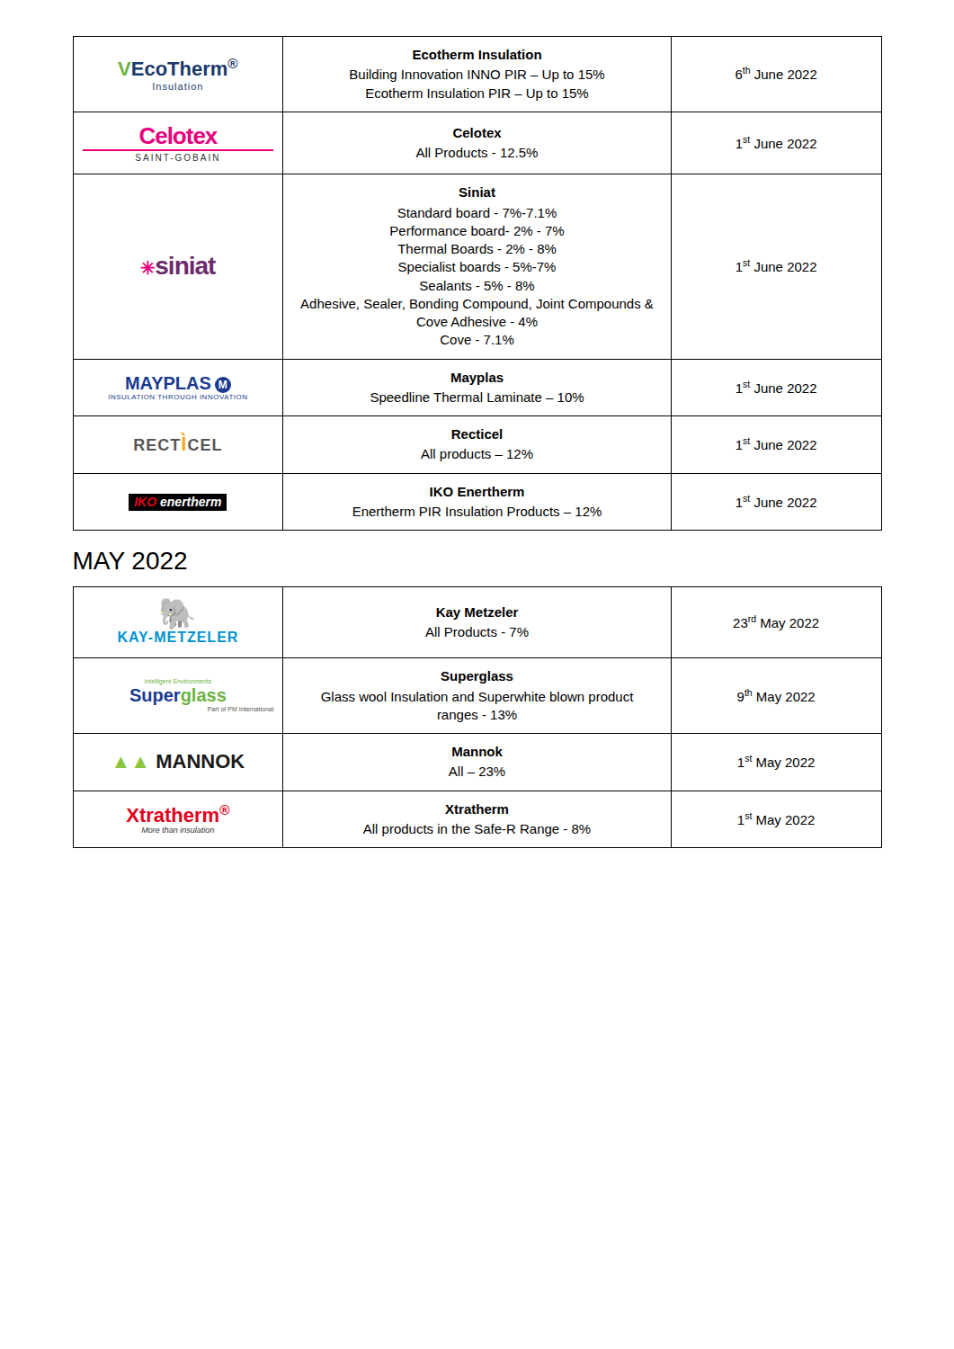| V EcoTherm ® Insulation | Ecotherm Insulation Building Innovation INNO PIR – Up to 15% Ecotherm Insulation PIR – Up to 15% | 6 th June 2022 |
| Celotex SAINT-GOBAIN | Celotex All Products - 12.5% | 1 st June 2022 |
| ✳ siniat | Siniat Standard board - 7%-7.1% Performance board- 2% - 7% Thermal Boards - 2% - 8% Specialist boards - 5%-7% Sealants - 5% - 8% Adhesive, Sealer, Bonding Compound, Joint Compounds & Cove Adhesive - 4% Cove - 7.1% | 1 st June 2022 |
| MAYPLAS M INSULATION THROUGH INNOVATION | Mayplas Speedline Thermal Laminate – 10% | 1 st June 2022 |
| RECT Ì CEL | Recticel All products – 12% | 1 st June 2022 |
| IKO enertherm | IKO Enertherm Enertherm PIR Insulation Products – 12% | 1 st June 2022 |
MAY 2022
| 🐘 KAY-METZELER | Kay Metzeler All Products - 7% | 23 rd May 2022 |
| Intelligent Environments Super glass Part of PM International | Superglass Glass wool Insulation and Superwhite blown product ranges - 13% | 9 th May 2022 |
| ▲▲ MANNOK | Mannok All – 23% | 1 st May 2022 |
| Xtratherm ® More than insulation | Xtratherm All products in the Safe-R Range - 8% | 1 st May 2022 |